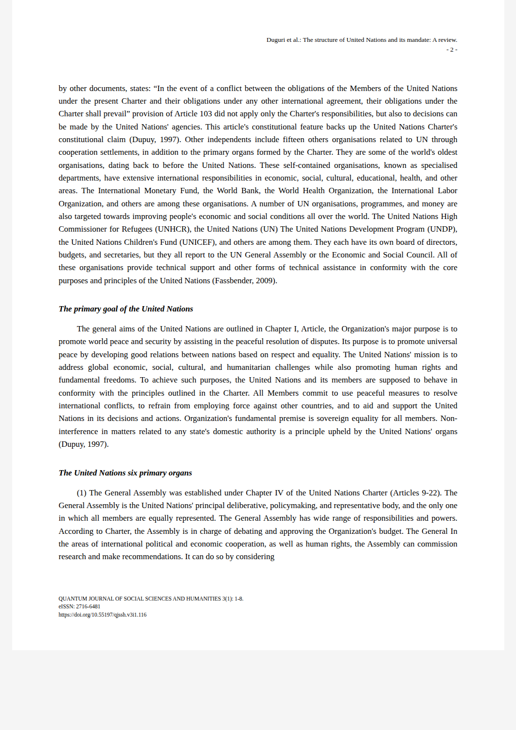Duguri et al.: The structure of United Nations and its mandate: A review. - 2 -
by other documents, states: “In the event of a conflict between the obligations of the Members of the United Nations under the present Charter and their obligations under any other international agreement, their obligations under the Charter shall prevail” provision of Article 103 did not apply only the Charter's responsibilities, but also to decisions can be made by the United Nations' agencies. This article's constitutional feature backs up the United Nations Charter's constitutional claim (Dupuy, 1997). Other independents include fifteen others organisations related to UN through cooperation settlements, in addition to the primary organs formed by the Charter. They are some of the world's oldest organisations, dating back to before the United Nations. These self-contained organisations, known as specialised departments, have extensive international responsibilities in economic, social, cultural, educational, health, and other areas. The International Monetary Fund, the World Bank, the World Health Organization, the International Labor Organization, and others are among these organisations. A number of UN organisations, programmes, and money are also targeted towards improving people's economic and social conditions all over the world. The United Nations High Commissioner for Refugees (UNHCR), the United Nations (UN) The United Nations Development Program (UNDP), the United Nations Children's Fund (UNICEF), and others are among them. They each have its own board of directors, budgets, and secretaries, but they all report to the UN General Assembly or the Economic and Social Council. All of these organisations provide technical support and other forms of technical assistance in conformity with the core purposes and principles of the United Nations (Fassbender, 2009).
The primary goal of the United Nations
The general aims of the United Nations are outlined in Chapter I, Article, the Organization's major purpose is to promote world peace and security by assisting in the peaceful resolution of disputes. Its purpose is to promote universal peace by developing good relations between nations based on respect and equality. The United Nations' mission is to address global economic, social, cultural, and humanitarian challenges while also promoting human rights and fundamental freedoms. To achieve such purposes, the United Nations and its members are supposed to behave in conformity with the principles outlined in the Charter. All Members commit to use peaceful measures to resolve international conflicts, to refrain from employing force against other countries, and to aid and support the United Nations in its decisions and actions. Organization's fundamental premise is sovereign equality for all members. Non-interference in matters related to any state's domestic authority is a principle upheld by the United Nations' organs (Dupuy, 1997).
The United Nations six primary organs
(1) The General Assembly was established under Chapter IV of the United Nations Charter (Articles 9-22). The General Assembly is the United Nations' principal deliberative, policymaking, and representative body, and the only one in which all members are equally represented. The General Assembly has wide range of responsibilities and powers. According to Charter, the Assembly is in charge of debating and approving the Organization's budget. The General In the areas of international political and economic cooperation, as well as human rights, the Assembly can commission research and make recommendations. It can do so by considering
QUANTUM JOURNAL OF SOCIAL SCIENCES AND HUMANITIES 3(1): 1-8.
eISSN: 2716-6481
https://doi.org/10.55197/qjssh.v3i1.116